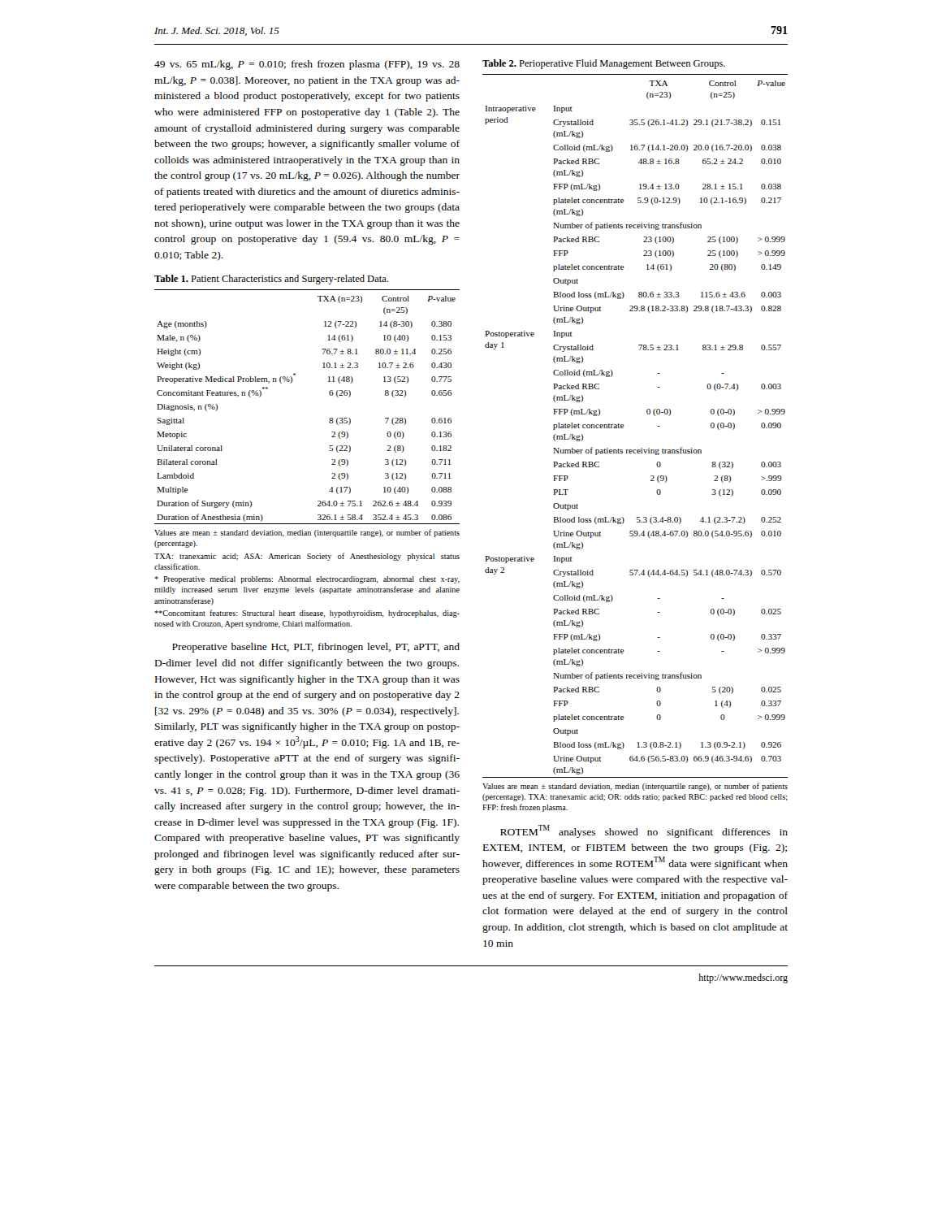Int. J. Med. Sci. 2018, Vol. 15
791
49 vs. 65 mL/kg, P = 0.010; fresh frozen plasma (FFP), 19 vs. 28 mL/kg, P = 0.038]. Moreover, no patient in the TXA group was administered a blood product postoperatively, except for two patients who were administered FFP on postoperative day 1 (Table 2). The amount of crystalloid administered during surgery was comparable between the two groups; however, a significantly smaller volume of colloids was administered intraoperatively in the TXA group than in the control group (17 vs. 20 mL/kg, P = 0.026). Although the number of patients treated with diuretics and the amount of diuretics administered perioperatively were comparable between the two groups (data not shown), urine output was lower in the TXA group than it was the control group on postoperative day 1 (59.4 vs. 80.0 mL/kg, P = 0.010; Table 2).
Table 1. Patient Characteristics and Surgery-related Data.
| | TXA (n=23) | Control (n=25) | P -value |
| --- | --- | --- | --- |
| Age (months) | 12 (7-22) | 14 (8-30) | 0.380 |
| Male, n (%) | 14 (61) | 10 (40) | 0.153 |
| Height (cm) | 76.7 ± 8.1 | 80.0 ± 11.4 | 0.256 |
| Weight (kg) | 10.1 ± 2.3 | 10.7 ± 2.6 | 0.430 |
| Preoperative Medical Problem, n (%) * | 11 (48) | 13 (52) | 0.775 |
| Concomitant Features, n (%) ** | 6 (26) | 8 (32) | 0.656 |
| Diagnosis, n (%) | | | |
| Sagittal | 8 (35) | 7 (28) | 0.616 |
| Metopic | 2 (9) | 0 (0) | 0.136 |
| Unilateral coronal | 5 (22) | 2 (8) | 0.182 |
| Bilateral coronal | 2 (9) | 3 (12) | 0.711 |
| Lambdoid | 2 (9) | 3 (12) | 0.711 |
| Multiple | 4 (17) | 10 (40) | 0.088 |
| Duration of Surgery (min) | 264.0 ± 75.1 | 262.6 ± 48.4 | 0.939 |
| Duration of Anesthesia (min) | 326.1 ± 58.4 | 352.4 ± 45.3 | 0.086 |
Values are mean ± standard deviation, median (interquartile range), or number of patients (percentage).
TXA: tranexamic acid; ASA: American Society of Anesthesiology physical status classification.
* Preoperative medical problems: Abnormal electrocardiogram, abnormal chest x-ray, mildly increased serum liver enzyme levels (aspartate aminotransferase and alanine aminotransferase)
**Concomitant features: Structural heart disease, hypothyroidism, hydrocephalus, diagnosed with Crouzon, Apert syndrome, Chiari malformation.
Preoperative baseline Hct, PLT, fibrinogen level, PT, aPTT, and D-dimer level did not differ significantly between the two groups. However, Hct was significantly higher in the TXA group than it was in the control group at the end of surgery and on postoperative day 2 [32 vs. 29% (P = 0.048) and 35 vs. 30% (P = 0.034), respectively]. Similarly, PLT was significantly higher in the TXA group on postoperative day 2 (267 vs. 194 × 103/µL, P = 0.010; Fig. 1A and 1B, respectively). Postoperative aPTT at the end of surgery was significantly longer in the control group than it was in the TXA group (36 vs. 41 s, P = 0.028; Fig. 1D). Furthermore, D-dimer level dramatically increased after surgery in the control group; however, the increase in D-dimer level was suppressed in the TXA group (Fig. 1F). Compared with preoperative baseline values, PT was significantly prolonged and fibrinogen level was significantly reduced after surgery in both groups (Fig. 1C and 1E); however, these parameters were comparable between the two groups.
Table 2. Perioperative Fluid Management Between Groups.
| | | TXA (n=23) | Control (n=25) | P -value |
| --- | --- | --- | --- | --- |
| Intraoperative period | Input | | | |
| Crystalloid (mL/kg) | 35.5 (26.1-41.2) | 29.1 (21.7-38.2) | 0.151 |
| Colloid (mL/kg) | 16.7 (14.1-20.0) | 20.0 (16.7-20.0) | 0.038 |
| Packed RBC (mL/kg) | 48.8 ± 16.8 | 65.2 ± 24.2 | 0.010 |
| FFP (mL/kg) | 19.4 ± 13.0 | 28.1 ± 15.1 | 0.038 |
| platelet concentrate (mL/kg) | 5.9 (0-12.9) | 10 (2.1-16.9) | 0.217 |
| Number of patients receiving transfusion |
| Packed RBC | 23 (100) | 25 (100) | > 0.999 |
| FFP | 23 (100) | 25 (100) | > 0.999 |
| platelet concentrate | 14 (61) | 20 (80) | 0.149 |
| | Output | | | |
| | Blood loss (mL/kg) | 80.6 ± 33.3 | 115.6 ± 43.6 | 0.003 |
| | Urine Output (mL/kg) | 29.8 (18.2-33.8) | 29.8 (18.7-43.3) | 0.828 |
| Postoperative day 1 | Input | | | |
| Crystalloid (mL/kg) | 78.5 ± 23.1 | 83.1 ± 29.8 | 0.557 |
| Colloid (mL/kg) | - | - | |
| Packed RBC (mL/kg) | - | 0 (0-7.4) | 0.003 |
| FFP (mL/kg) | 0 (0-0) | 0 (0-0) | > 0.999 |
| platelet concentrate (mL/kg) | - | 0 (0-0) | 0.090 |
| Number of patients receiving transfusion |
| Packed RBC | 0 | 8 (32) | 0.003 |
| FFP | 2 (9) | 2 (8) | >.999 |
| PLT | 0 | 3 (12) | 0.090 |
| | Output | | | |
| | Blood loss (mL/kg) | 5.3 (3.4-8.0) | 4.1 (2.3-7.2) | 0.252 |
| | Urine Output (mL/kg) | 59.4 (48.4-67.0) | 80.0 (54.0-95.6) | 0.010 |
| Postoperative day 2 | Input | | | |
| Crystalloid (mL/kg) | 57.4 (44.4-64.5) | 54.1 (48.0-74.3) | 0.570 |
| Colloid (mL/kg) | - | - | |
| Packed RBC (mL/kg) | - | 0 (0-0) | 0.025 |
| FFP (mL/kg) | - | 0 (0-0) | 0.337 |
| platelet concentrate (mL/kg) | - | - | > 0.999 |
| Number of patients receiving transfusion |
| Packed RBC | 0 | 5 (20) | 0.025 |
| FFP | 0 | 1 (4) | 0.337 |
| platelet concentrate | 0 | 0 | > 0.999 |
| | Output | | | |
| | Blood loss (mL/kg) | 1.3 (0.8-2.1) | 1.3 (0.9-2.1) | 0.926 |
| | Urine Output (mL/kg) | 64.6 (56.5-83.0) | 66.9 (46.3-94.6) | 0.703 |
Values are mean ± standard deviation, median (interquartile range), or number of patients (percentage). TXA: tranexamic acid; OR: odds ratio; packed RBC: packed red blood cells; FFP: fresh frozen plasma.
ROTEMTM analyses showed no significant differences in EXTEM, INTEM, or FIBTEM between the two groups (Fig. 2); however, differences in some ROTEMTM data were significant when preoperative baseline values were compared with the respective values at the end of surgery. For EXTEM, initiation and propagation of clot formation were delayed at the end of surgery in the control group. In addition, clot strength, which is based on clot amplitude at 10 min
http://www.medsci.org